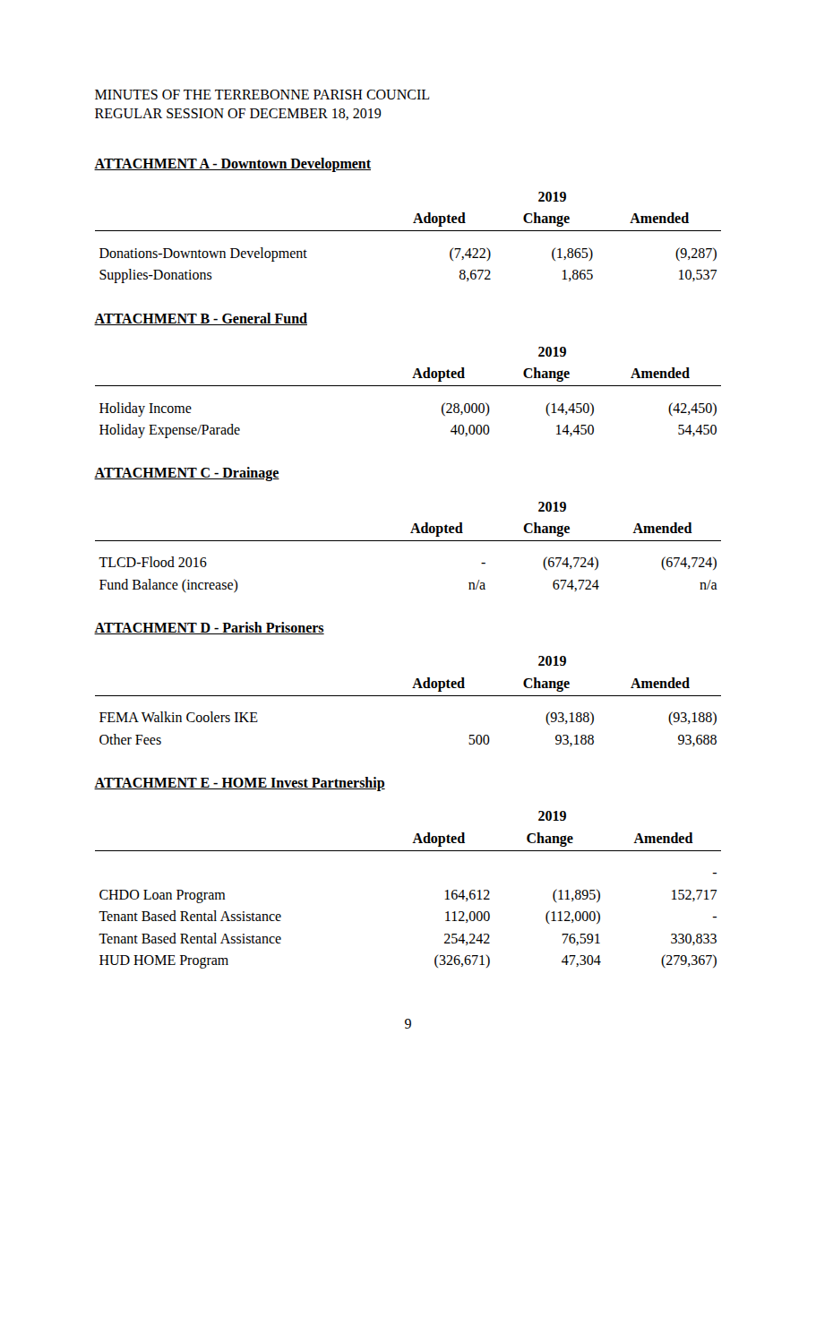Minutes of the Terrebonne Parish Council
Regular Session of December 18, 2019
ATTACHMENT A - Downtown Development
| | 2019 |
| --- | --- |
| | Adopted | Change | Amended |
| Donations-Downtown Development | (7,422) | (1,865) | (9,287) |
| Supplies-Donations | 8,672 | 1,865 | 10,537 |
ATTACHMENT B - General Fund
| | 2019 |
| --- | --- |
| | Adopted | Change | Amended |
| Holiday Income | (28,000) | (14,450) | (42,450) |
| Holiday Expense/Parade | 40,000 | 14,450 | 54,450 |
ATTACHMENT C - Drainage
| | 2019 |
| --- | --- |
| | Adopted | Change | Amended |
| TLCD-Flood 2016 | - | (674,724) | (674,724) |
| Fund Balance (increase) | n/a | 674,724 | n/a |
ATTACHMENT D - Parish Prisoners
| | 2019 |
| --- | --- |
| | Adopted | Change | Amended |
| FEMA Walkin Coolers IKE | | (93,188) | (93,188) |
| Other Fees | 500 | 93,188 | 93,688 |
ATTACHMENT E - HOME Invest Partnership
| | 2019 |
| --- | --- |
| | Adopted | Change | Amended |
| | | | - |
| CHDO Loan Program | 164,612 | (11,895) | 152,717 |
| Tenant Based Rental Assistance | 112,000 | (112,000) | - |
| Tenant Based Rental Assistance | 254,242 | 76,591 | 330,833 |
| HUD HOME Program | (326,671) | 47,304 | (279,367) |
9